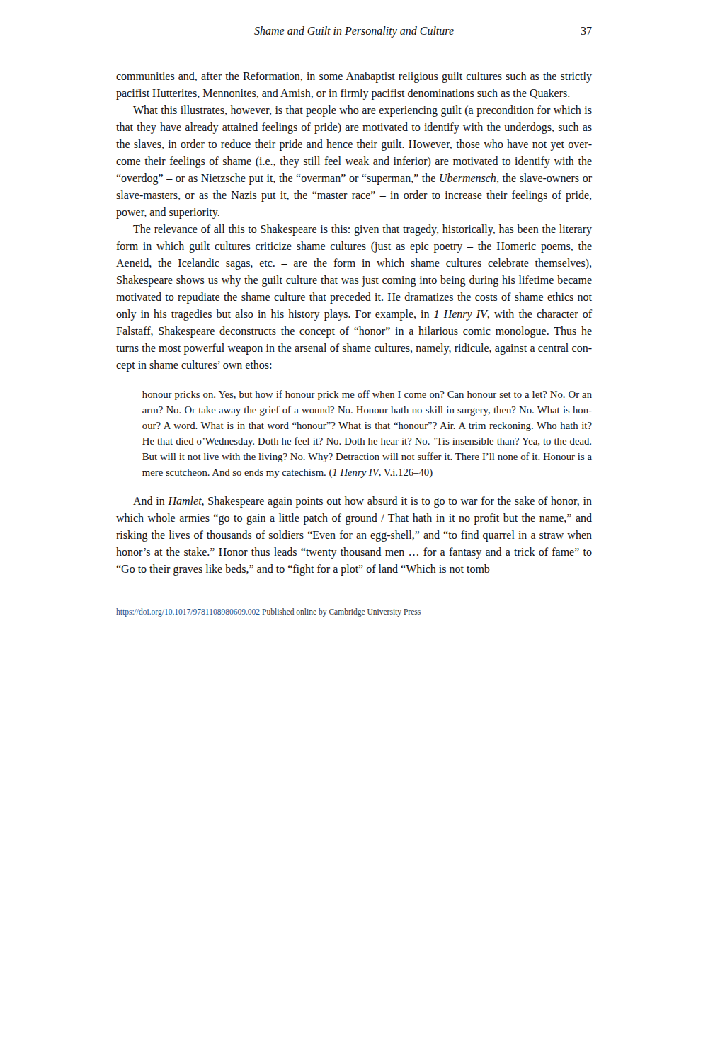Shame and Guilt in Personality and Culture
37
communities and, after the Reformation, in some Anabaptist religious guilt cultures such as the strictly pacifist Hutterites, Mennonites, and Amish, or in firmly pacifist denominations such as the Quakers.
What this illustrates, however, is that people who are experiencing guilt (a precondition for which is that they have already attained feelings of pride) are motivated to identify with the underdogs, such as the slaves, in order to reduce their pride and hence their guilt. However, those who have not yet overcome their feelings of shame (i.e., they still feel weak and inferior) are motivated to identify with the “overdog” – or as Nietzsche put it, the “overman” or “superman,” the Ubermensch, the slave-owners or slave-masters, or as the Nazis put it, the “master race” – in order to increase their feelings of pride, power, and superiority.
The relevance of all this to Shakespeare is this: given that tragedy, historically, has been the literary form in which guilt cultures criticize shame cultures (just as epic poetry – the Homeric poems, the Aeneid, the Icelandic sagas, etc. – are the form in which shame cultures celebrate themselves), Shakespeare shows us why the guilt culture that was just coming into being during his lifetime became motivated to repudiate the shame culture that preceded it. He dramatizes the costs of shame ethics not only in his tragedies but also in his history plays. For example, in 1 Henry IV, with the character of Falstaff, Shakespeare deconstructs the concept of “honor” in a hilarious comic monologue. Thus he turns the most powerful weapon in the arsenal of shame cultures, namely, ridicule, against a central concept in shame cultures’ own ethos:
honour pricks on. Yes, but how if honour prick me off when I come on? Can honour set to a let? No. Or an arm? No. Or take away the grief of a wound? No. Honour hath no skill in surgery, then? No. What is honour? A word. What is in that word “honour”? What is that “honour”? Air. A trim reckoning. Who hath it? He that died o’Wednesday. Doth he feel it? No. Doth he hear it? No. ’Tis insensible than? Yea, to the dead. But will it not live with the living? No. Why? Detraction will not suffer it. There I’ll none of it. Honour is a mere scutcheon. And so ends my catechism. (1 Henry IV, V.i.126–40)
And in Hamlet, Shakespeare again points out how absurd it is to go to war for the sake of honor, in which whole armies “go to gain a little patch of ground / That hath in it no profit but the name,” and risking the lives of thousands of soldiers “Even for an egg-shell,” and “to find quarrel in a straw when honor’s at the stake.” Honor thus leads “twenty thousand men … for a fantasy and a trick of fame” to “Go to their graves like beds,” and to “fight for a plot” of land “Which is not tomb
https://doi.org/10.1017/9781108980609.002 Published online by Cambridge University Press